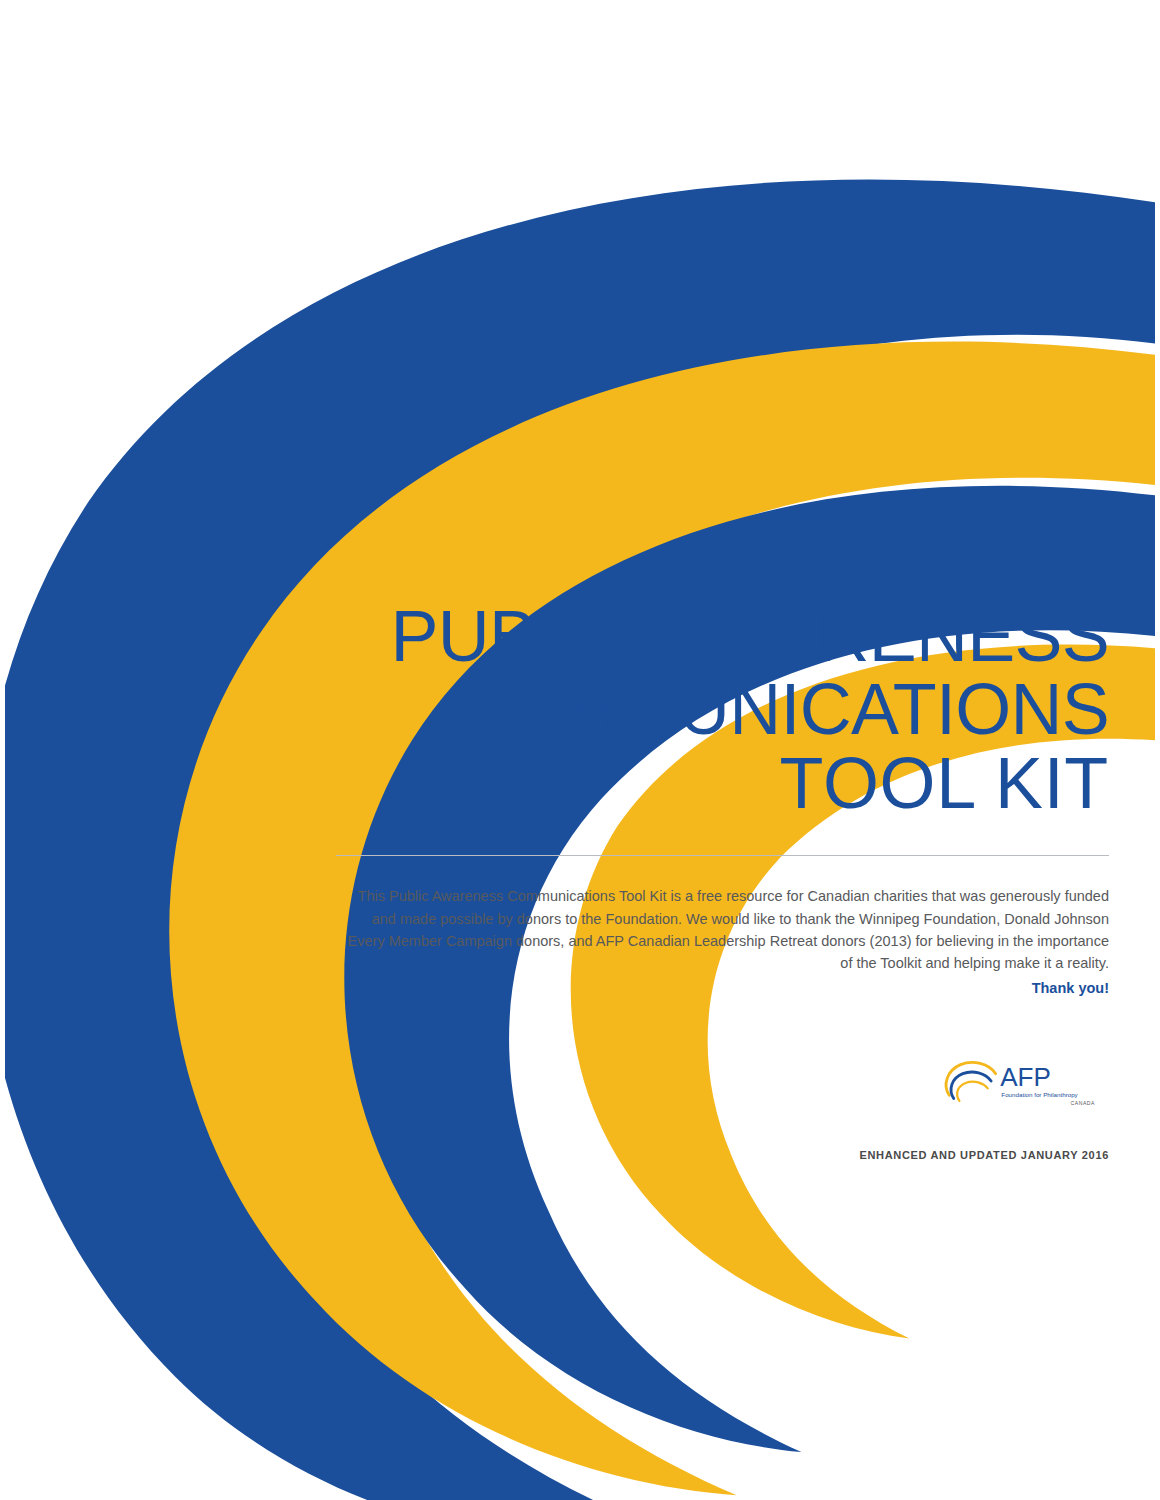PUBLIC AWARENESS COMMUNICATIONS TOOL KIT
This Public Awareness Communications Tool Kit is a free resource for Canadian charities that was generously funded and made possible by donors to the Foundation. We would like to thank the Winnipeg Foundation, Donald Johnson Every Member Campaign donors, and AFP Canadian Leadership Retreat donors (2013) for believing in the importance of the Toolkit and helping make it a reality. Thank you!
AFP Foundation for Philanthropy CANADA
Enhanced and updated January 2016